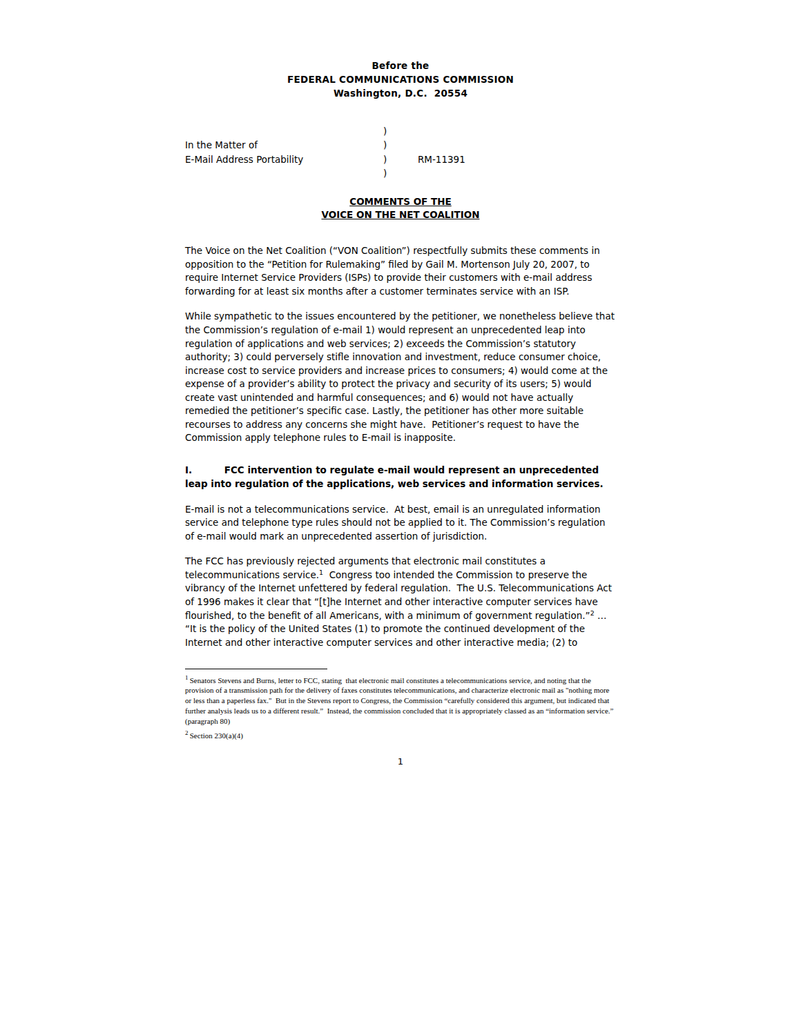Before the
FEDERAL COMMUNICATIONS COMMISSION
Washington, D.C. 20554
| | ) | |
| In the Matter of | ) | |
| E-Mail Address Portability | ) | RM-11391 |
| | ) | |
COMMENTS OF THE
VOICE ON THE NET COALITION
The Voice on the Net Coalition (“VON Coalition”) respectfully submits these comments in opposition to the “Petition for Rulemaking” filed by Gail M. Mortenson July 20, 2007, to require Internet Service Providers (ISPs) to provide their customers with e-mail address forwarding for at least six months after a customer terminates service with an ISP.
While sympathetic to the issues encountered by the petitioner, we nonetheless believe that the Commission’s regulation of e-mail 1) would represent an unprecedented leap into regulation of applications and web services; 2) exceeds the Commission’s statutory authority; 3) could perversely stifle innovation and investment, reduce consumer choice, increase cost to service providers and increase prices to consumers; 4) would come at the expense of a provider’s ability to protect the privacy and security of its users; 5) would create vast unintended and harmful consequences; and 6) would not have actually remedied the petitioner’s specific case. Lastly, the petitioner has other more suitable recourses to address any concerns she might have. Petitioner’s request to have the Commission apply telephone rules to E-mail is inapposite.
I. FCC intervention to regulate e-mail would represent an unprecedented leap into regulation of the applications, web services and information services.
E-mail is not a telecommunications service. At best, email is an unregulated information service and telephone type rules should not be applied to it. The Commission’s regulation of e-mail would mark an unprecedented assertion of jurisdiction.
The FCC has previously rejected arguments that electronic mail constitutes a telecommunications service.1 Congress too intended the Commission to preserve the vibrancy of the Internet unfettered by federal regulation. The U.S. Telecommunications Act of 1996 makes it clear that “[t]he Internet and other interactive computer services have flourished, to the benefit of all Americans, with a minimum of government regulation.”2 … “It is the policy of the United States (1) to promote the continued development of the Internet and other interactive computer services and other interactive media; (2) to
1Senators Stevens and Burns, letter to FCC, stating that electronic mail constitutes a telecommunications service, and noting that the provision of a transmission path for the delivery of faxes constitutes telecommunications, and characterize electronic mail as "nothing more or less than a paperless fax." But in the Stevens report to Congress, the Commission “carefully considered this argument, but indicated that further analysis leads us to a different result.” Instead, the commission concluded that it is appropriately classed as an “information service.” (paragraph 80)
2Section 230(a)(4)
1